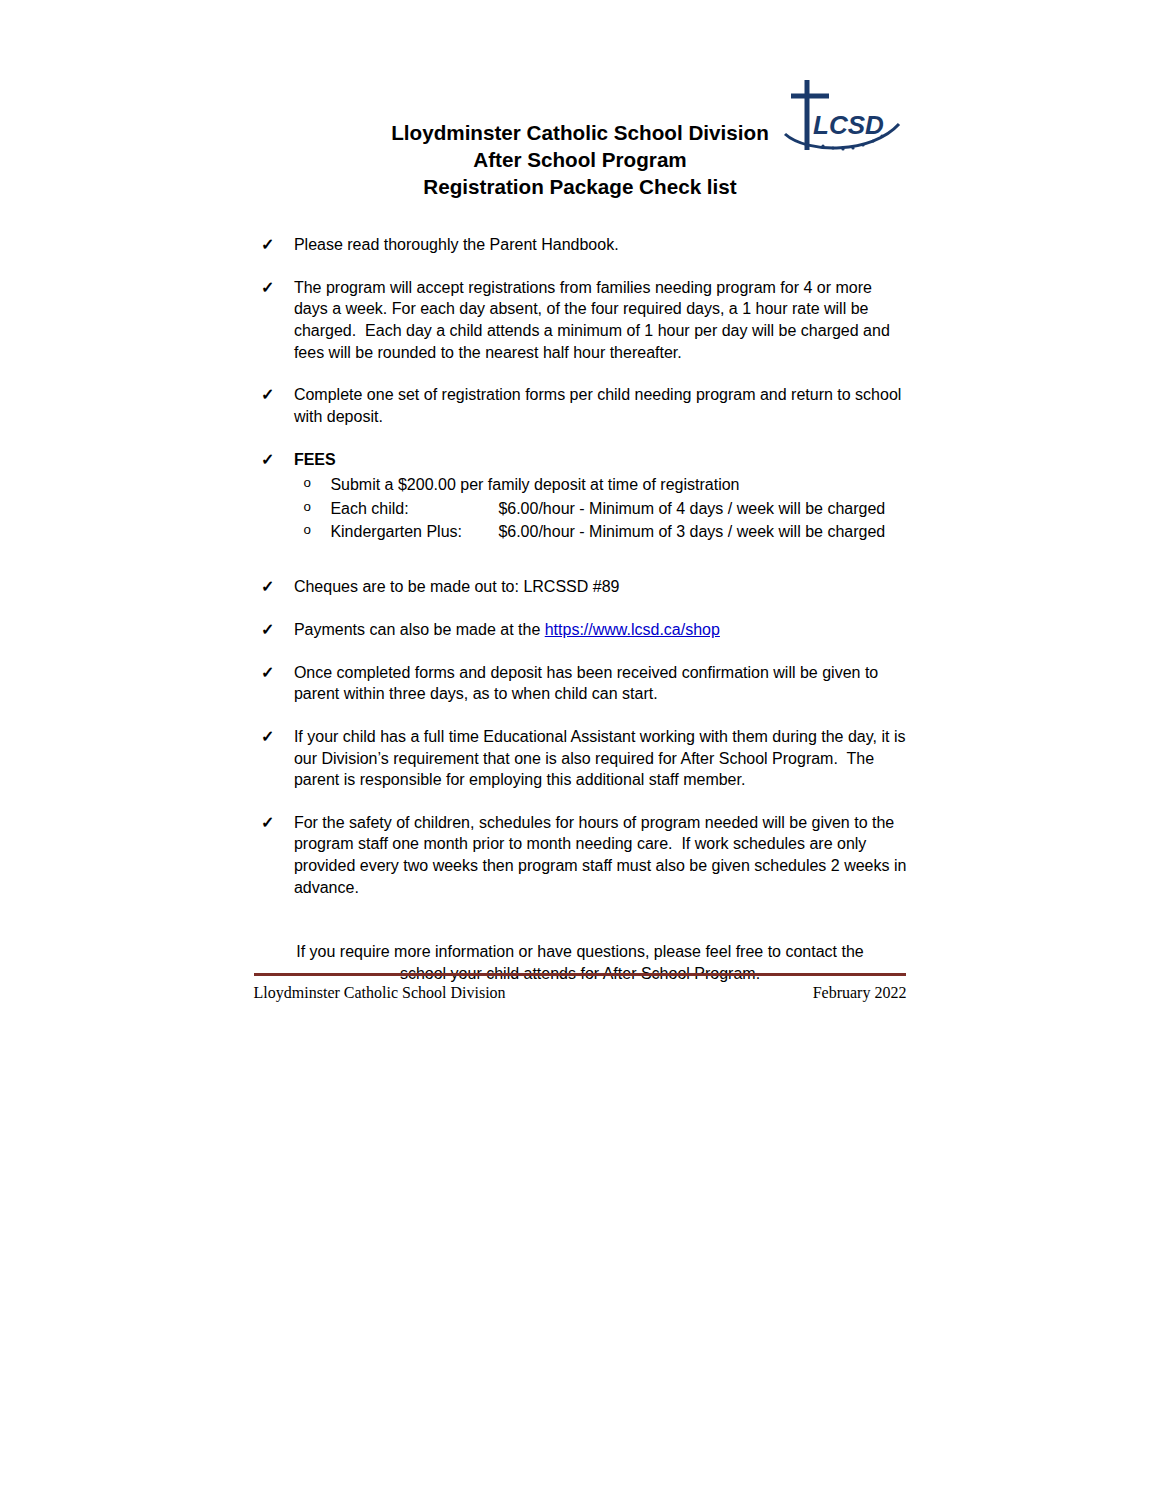LCSD
Lloydminster Catholic School Division
After School Program
Registration Package Check list
Please read thoroughly the Parent Handbook.
The program will accept registrations from families needing program for 4 or more days a week. For each day absent, of the four required days, a 1 hour rate will be charged. Each day a child attends a minimum of 1 hour per day will be charged and fees will be rounded to the nearest half hour thereafter.
Complete one set of registration forms per child needing program and return to school with deposit.
FEES
Submit a $200.00 per family deposit at time of registration
Each child:$6.00/hour - Minimum of 4 days / week will be charged
Kindergarten Plus:$6.00/hour - Minimum of 3 days / week will be charged
Cheques are to be made out to: LRCSSD #89
Payments can also be made at the https://www.lcsd.ca/shop
Once completed forms and deposit has been received confirmation will be given to parent within three days, as to when child can start.
If your child has a full time Educational Assistant working with them during the day, it is our Division’s requirement that one is also required for After School Program. The parent is responsible for employing this additional staff member.
For the safety of children, schedules for hours of program needed will be given to the program staff one month prior to month needing care. If work schedules are only provided every two weeks then program staff must also be given schedules 2 weeks in advance.
If you require more information or have questions, please feel free to contact the school your child attends for After School Program.
Lloydminster Catholic School Division February 2022